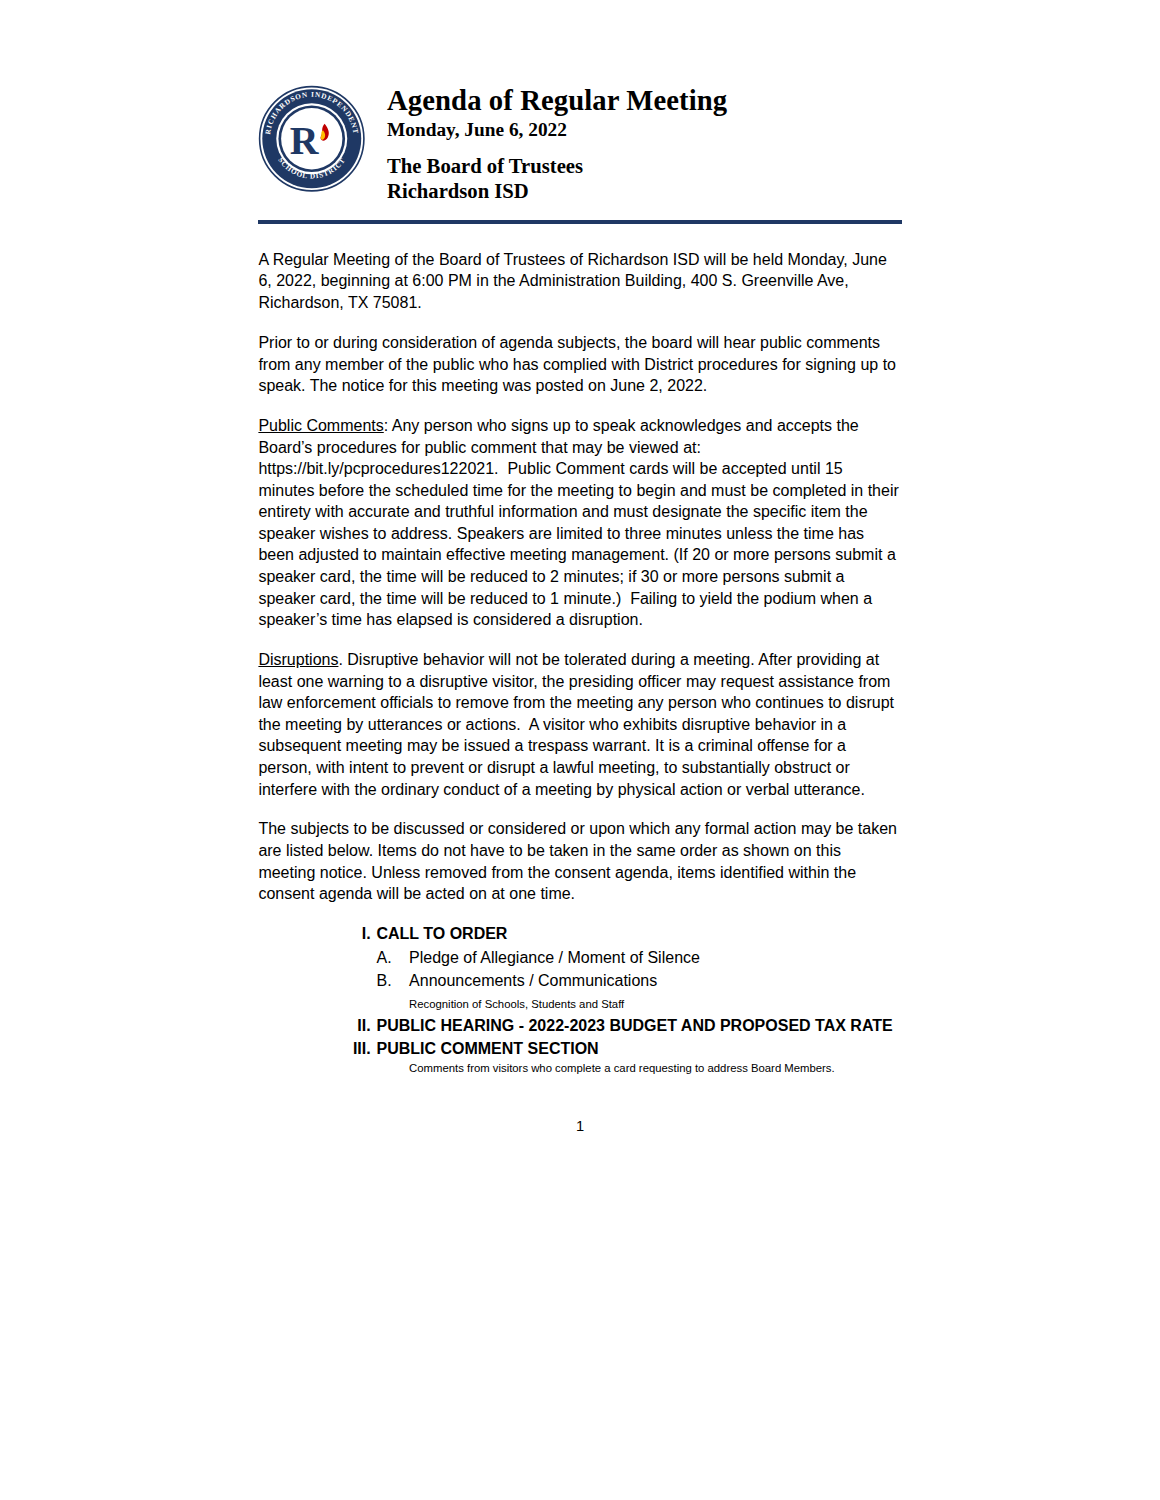RICHARDSON INDEPENDENT SCHOOL DISTRICT R
Agenda of Regular Meeting
Monday, June 6, 2022
The Board of Trustees
Richardson ISD
A Regular Meeting of the Board of Trustees of Richardson ISD will be held Monday, June 6, 2022, beginning at 6:00 PM in the Administration Building, 400 S. Greenville Ave, Richardson, TX 75081.
Prior to or during consideration of agenda subjects, the board will hear public comments from any member of the public who has complied with District procedures for signing up to speak. The notice for this meeting was posted on June 2, 2022.
Public Comments: Any person who signs up to speak acknowledges and accepts the Board’s procedures for public comment that may be viewed at: https://bit.ly/pcprocedures122021. Public Comment cards will be accepted until 15 minutes before the scheduled time for the meeting to begin and must be completed in their entirety with accurate and truthful information and must designate the specific item the speaker wishes to address. Speakers are limited to three minutes unless the time has been adjusted to maintain effective meeting management. (If 20 or more persons submit a speaker card, the time will be reduced to 2 minutes; if 30 or more persons submit a speaker card, the time will be reduced to 1 minute.) Failing to yield the podium when a speaker’s time has elapsed is considered a disruption.
Disruptions. Disruptive behavior will not be tolerated during a meeting. After providing at least one warning to a disruptive visitor, the presiding officer may request assistance from law enforcement officials to remove from the meeting any person who continues to disrupt the meeting by utterances or actions. A visitor who exhibits disruptive behavior in a subsequent meeting may be issued a trespass warrant. It is a criminal offense for a person, with intent to prevent or disrupt a lawful meeting, to substantially obstruct or interfere with the ordinary conduct of a meeting by physical action or verbal utterance.
The subjects to be discussed or considered or upon which any formal action may be taken are listed below. Items do not have to be taken in the same order as shown on this meeting notice. Unless removed from the consent agenda, items identified within the consent agenda will be acted on at one time.
I.
Call to Order
A. Pledge of Allegiance / Moment of Silence
B. Announcements / Communications
Recognition of Schools, Students and Staff
II.
Public Hearing - 2022-2023 Budget and Proposed Tax Rate
III.
Public Comment Section
Comments from visitors who complete a card requesting to address Board Members.
1